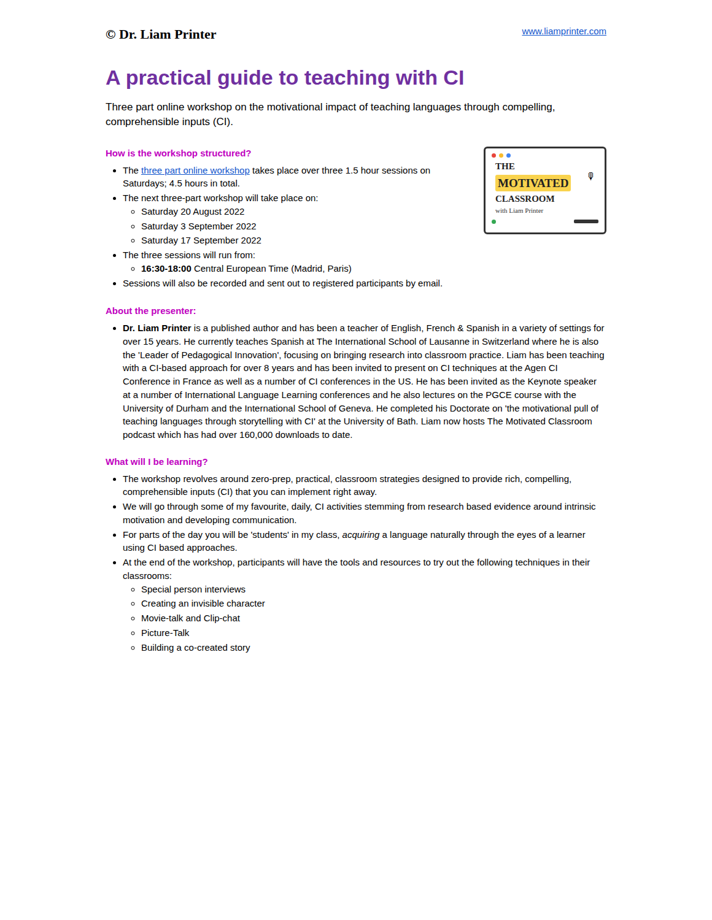© Dr. Liam Printer
www.liamprinter.com
A practical guide to teaching with CI
Three part online workshop on the motivational impact of teaching languages through compelling, comprehensible inputs (CI).
THE
MOTIVATED
CLASSROOM
with Liam Printer
🎙
How is the workshop structured?
The three part online workshop takes place over three 1.5 hour sessions on Saturdays; 4.5 hours in total.
The next three-part workshop will take place on:
Saturday 20 August 2022
Saturday 3 September 2022
Saturday 17 September 2022
The three sessions will run from:
16:30-18:00 Central European Time (Madrid, Paris)
Sessions will also be recorded and sent out to registered participants by email.
About the presenter:
Dr. Liam Printer is a published author and has been a teacher of English, French & Spanish in a variety of settings for over 15 years. He currently teaches Spanish at The International School of Lausanne in Switzerland where he is also the 'Leader of Pedagogical Innovation', focusing on bringing research into classroom practice. Liam has been teaching with a CI-based approach for over 8 years and has been invited to present on CI techniques at the Agen CI Conference in France as well as a number of CI conferences in the US. He has been invited as the Keynote speaker at a number of International Language Learning conferences and he also lectures on the PGCE course with the University of Durham and the International School of Geneva. He completed his Doctorate on 'the motivational pull of teaching languages through storytelling with CI' at the University of Bath. Liam now hosts The Motivated Classroom podcast which has had over 160,000 downloads to date.
What will I be learning?
The workshop revolves around zero-prep, practical, classroom strategies designed to provide rich, compelling, comprehensible inputs (CI) that you can implement right away.
We will go through some of my favourite, daily, CI activities stemming from research based evidence around intrinsic motivation and developing communication.
For parts of the day you will be 'students' in my class, acquiring a language naturally through the eyes of a learner using CI based approaches.
At the end of the workshop, participants will have the tools and resources to try out the following techniques in their classrooms:
Special person interviews
Creating an invisible character
Movie-talk and Clip-chat
Picture-Talk
Building a co-created story